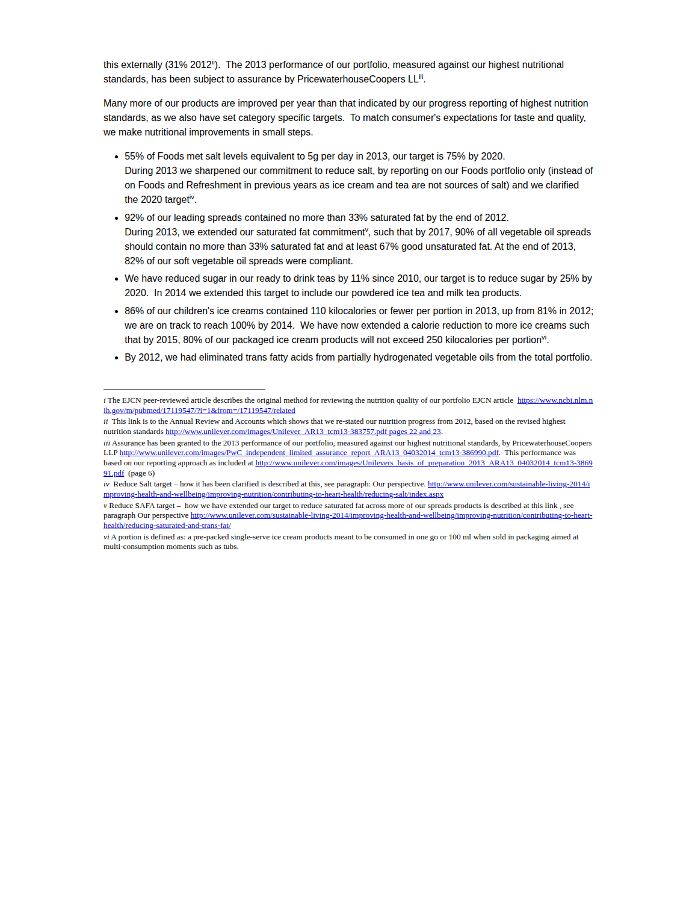this externally (31% 2012ii). The 2013 performance of our portfolio, measured against our highest nutritional standards, has been subject to assurance by PricewaterhouseCoopers LLiii.
Many more of our products are improved per year than that indicated by our progress reporting of highest nutrition standards, as we also have set category specific targets. To match consumer's expectations for taste and quality, we make nutritional improvements in small steps.
55% of Foods met salt levels equivalent to 5g per day in 2013, our target is 75% by 2020.
During 2013 we sharpened our commitment to reduce salt, by reporting on our Foods portfolio only (instead of on Foods and Refreshment in previous years as ice cream and tea are not sources of salt) and we clarified the 2020 targetiv.
92% of our leading spreads contained no more than 33% saturated fat by the end of 2012.
During 2013, we extended our saturated fat commitmentv, such that by 2017, 90% of all vegetable oil spreads should contain no more than 33% saturated fat and at least 67% good unsaturated fat. At the end of 2013, 82% of our soft vegetable oil spreads were compliant.
We have reduced sugar in our ready to drink teas by 11% since 2010, our target is to reduce sugar by 25% by 2020. In 2014 we extended this target to include our powdered ice tea and milk tea products.
86% of our children's ice creams contained 110 kilocalories or fewer per portion in 2013, up from 81% in 2012; we are on track to reach 100% by 2014. We have now extended a calorie reduction to more ice creams such that by 2015, 80% of our packaged ice cream products will not exceed 250 kilocalories per portionvi.
By 2012, we had eliminated trans fatty acids from partially hydrogenated vegetable oils from the total portfolio.
i The EJCN peer-reviewed article describes the original method for reviewing the nutrition quality of our portfolio EJCN article https://www.ncbi.nlm.nih.gov/m/pubmed/17119547/?i=1&from=/17119547/related
ii This link is to the Annual Review and Accounts which shows that we re-stated our nutrition progress from 2012, based on the revised highest nutrition standards http://www.unilever.com/images/Unilever_AR13_tcm13-383757.pdf pages 22 and 23.
iii Assurance has been granted to the 2013 performance of our portfolio, measured against our highest nutritional standards, by PricewaterhouseCoopers LLP http://www.unilever.com/images/PwC_independent_limited_assurance_report_ARA13_04032014_tcm13-386990.pdf. This performance was based on our reporting approach as included at http://www.unilever.com/images/Unilevers_basis_of_preparation_2013_ARA13_04032014_tcm13-386991.pdf (page 6)
iv Reduce Salt target – how it has been clarified is described at this, see paragraph: Our perspective. http://www.unilever.com/sustainable-living-2014/improving-health-and-wellbeing/improving-nutrition/contributing-to-heart-health/reducing-salt/index.aspx
v Reduce SAFA target – how we have extended our target to reduce saturated fat across more of our spreads products is described at this link , see paragraph Our perspective http://www.unilever.com/sustainable-living-2014/improving-health-and-wellbeing/improving-nutrition/contributing-to-heart-health/reducing-saturated-and-trans-fat/
vi A portion is defined as: a pre-packed single-serve ice cream products meant to be consumed in one go or 100 ml when sold in packaging aimed at multi-consumption moments such as tubs.